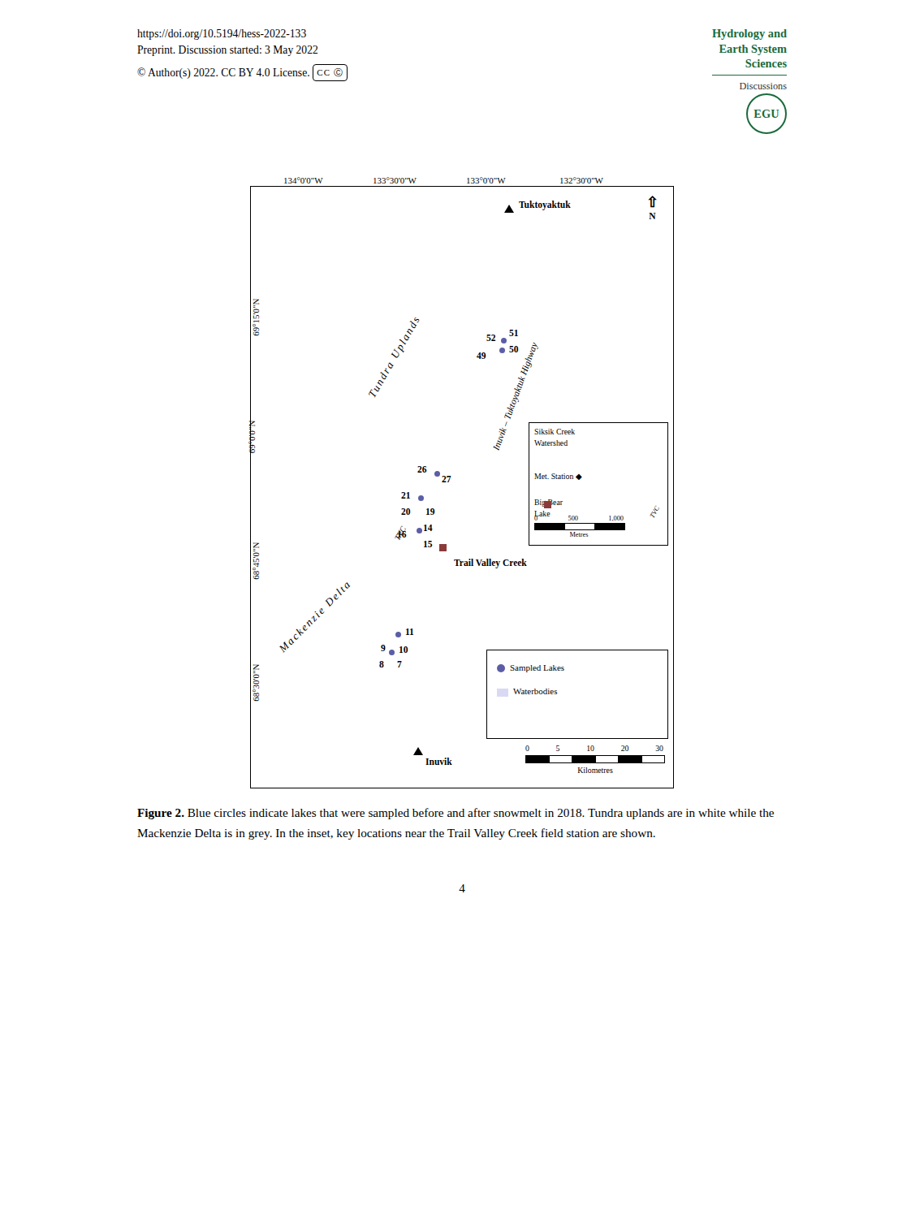https://doi.org/10.5194/hess-2022-133
Preprint. Discussion started: 3 May 2022
© Author(s) 2022. CC BY 4.0 License.
CC Ⓒ
Hydrology and
Earth System
Sciences
Discussions
EGU
134°0'0"W 133°30'0"W 133°0'0"W 132°30'0"W 69°15'0"N 69°0'0"N 68°45'0"N 68°30'0"N
⇧
N
Tuktoyaktuk Inuvik Tundra Uplands Mackenzie Delta Inuvik – Tuktoyaktuk Highway Trail Valley Creek TVC 52 51 50 49 26 27 21 20 19 16 14 15 11 9 10 8 7
Siksik Creek
Watershed
Met. Station ◆
Big Bear
Lake
TVC
05001,000
Metres
Sampled Lakes
Waterbodies
05102030
Kilometres
Figure 2. Blue circles indicate lakes that were sampled before and after snowmelt in 2018. Tundra uplands are in white while the Mackenzie Delta is in grey. In the inset, key locations near the Trail Valley Creek field station are shown.
4